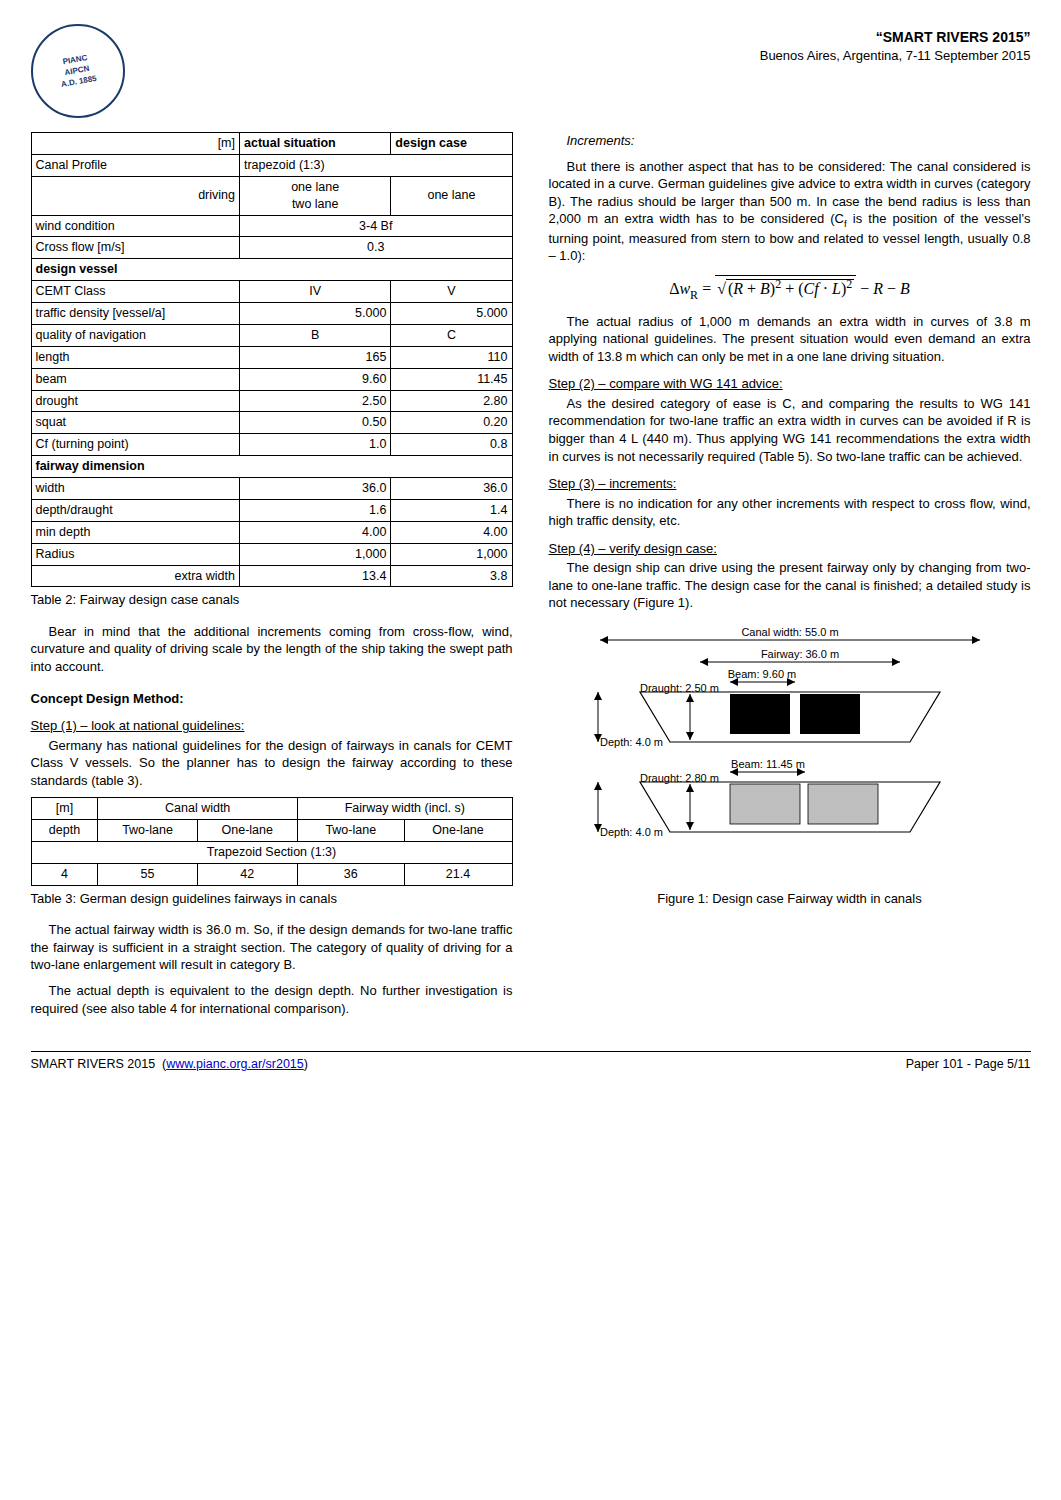PIANC
AIPCN
A.D. 1885
“SMART RIVERS 2015”
Buenos Aires, Argentina, 7-11 September 2015
| [m] | actual situation | design case |
| Canal Profile | trapezoid (1:3) |
| driving | one lane two lane | one lane |
| wind condition | 3-4 Bf |
| Cross flow [m/s] | 0.3 |
| design vessel |
| CEMT Class | IV | V |
| traffic density [vessel/a] | 5.000 | 5.000 |
| quality of navigation | B | C |
| length | 165 | 110 |
| beam | 9.60 | 11.45 |
| drought | 2.50 | 2.80 |
| squat | 0.50 | 0.20 |
| Cf (turning point) | 1.0 | 0.8 |
| fairway dimension |
| width | 36.0 | 36.0 |
| depth/draught | 1.6 | 1.4 |
| min depth | 4.00 | 4.00 |
| Radius | 1,000 | 1,000 |
| extra width | 13.4 | 3.8 |
Table 2: Fairway design case canals
Bear in mind that the additional increments coming from cross-flow, wind, curvature and quality of driving scale by the length of the ship taking the swept path into account.
Concept Design Method:
Step (1) – look at national guidelines:
Germany has national guidelines for the design of fairways in canals for CEMT Class V vessels. So the planner has to design the fairway according to these standards (table 3).
| [m] | Canal width | Fairway width (incl. s) |
| depth | Two-lane | One-lane | Two-lane | One-lane |
| Trapezoid Section (1:3) |
| 4 | 55 | 42 | 36 | 21.4 |
Table 3: German design guidelines fairways in canals
The actual fairway width is 36.0 m. So, if the design demands for two-lane traffic the fairway is sufficient in a straight section. The category of quality of driving for a two-lane enlargement will result in category B.
The actual depth is equivalent to the design depth. No further investigation is required (see also table 4 for international comparison).
Increments:
But there is another aspect that has to be considered: The canal considered is located in a curve. German guidelines give advice to extra width in curves (category B). The radius should be larger than 500 m. In case the bend radius is less than 2,000 m an extra width has to be considered (Cf is the position of the vessel’s turning point, measured from stern to bow and related to vessel length, usually 0.8 – 1.0):
ΔwR = √(R + B)2 + (Cf · L)2 − R − B
The actual radius of 1,000 m demands an extra width in curves of 3.8 m applying national guidelines. The present situation would even demand an extra width of 13.8 m which can only be met in a one lane driving situation.
Step (2) – compare with WG 141 advice:
As the desired category of ease is C, and comparing the results to WG 141 recommendation for two-lane traffic an extra width in curves can be avoided if R is bigger than 4 L (440 m). Thus applying WG 141 recommendations the extra width in curves is not necessarily required (Table 5). So two-lane traffic can be achieved.
Step (3) – increments:
There is no indication for any other increments with respect to cross flow, wind, high traffic density, etc.
Step (4) – verify design case:
The design ship can drive using the present fairway only by changing from two-lane to one-lane traffic. The design case for the canal is finished; a detailed study is not necessary (Figure 1).
Canal width: 55.0 m Fairway: 36.0 m Beam: 9.60 m Draught: 2.50 m Depth: 4.0 m Beam: 11.45 m Draught: 2.80 m Depth: 4.0 m
Figure 1: Design case Fairway width in canals
SMART RIVERS 2015 (www.pianc.org.ar/sr2015)
Paper 101 - Page 5/11